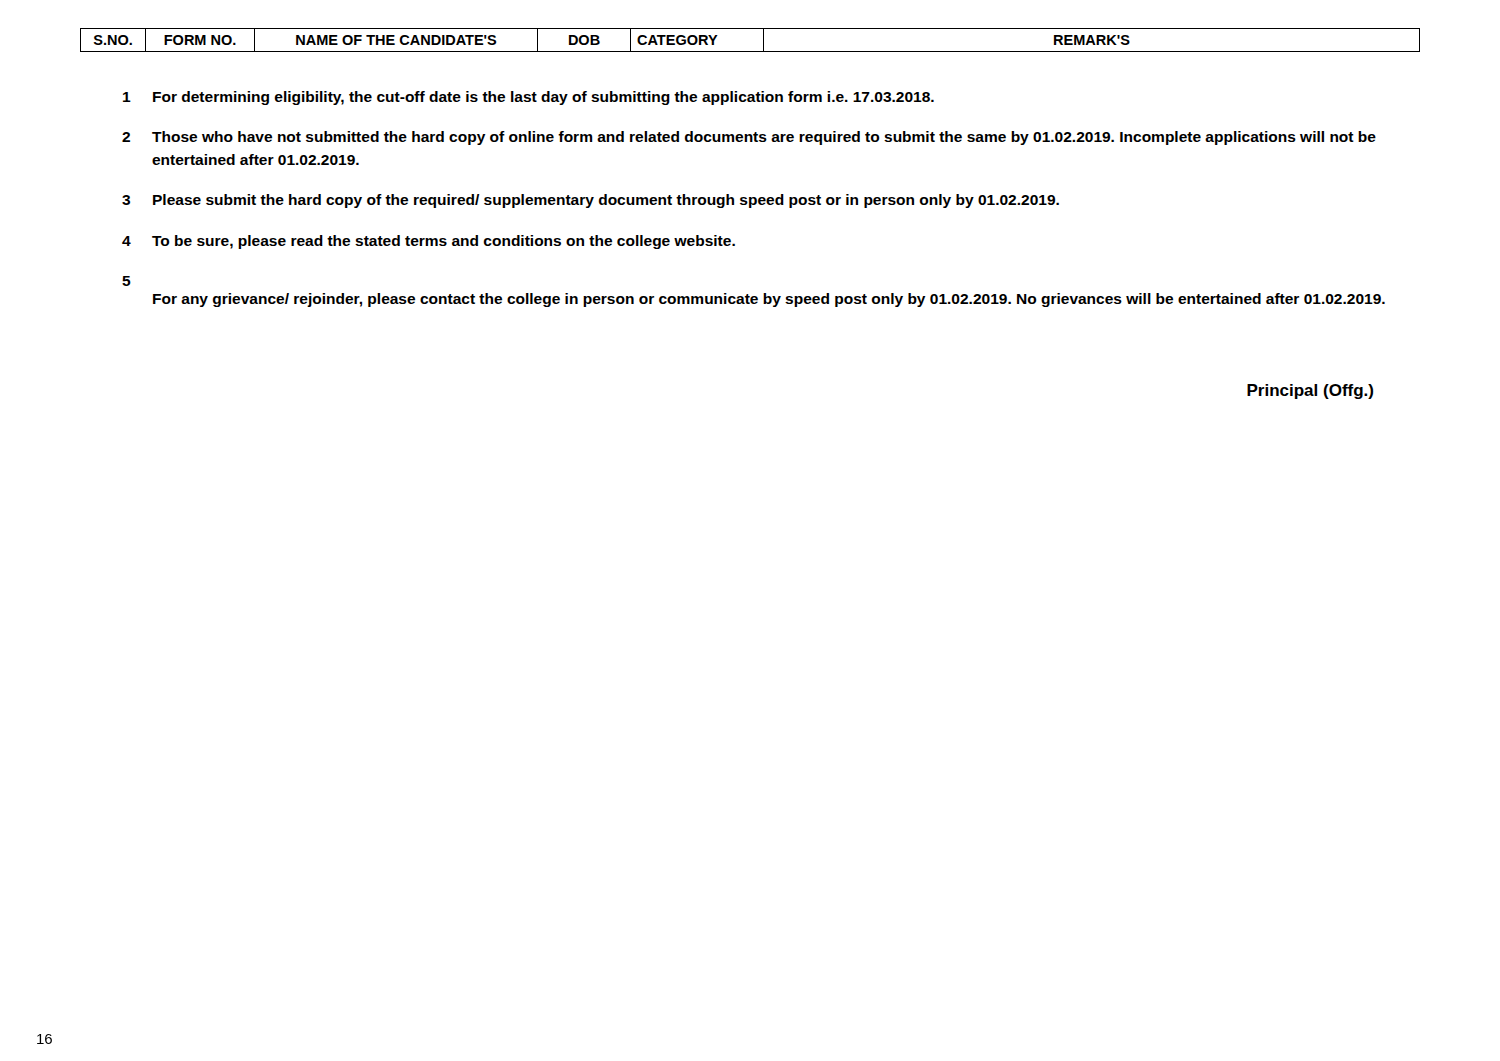| S.NO. | FORM NO. | NAME OF THE CANDIDATE'S | DOB | CATEGORY | REMARK'S |
| --- | --- | --- | --- | --- | --- |
For determining eligibility, the cut-off date is the last day of submitting the application form i.e. 17.03.2018.
Those who have not submitted the hard copy of online form and related documents are required to submit the same by 01.02.2019. Incomplete applications will not be entertained after 01.02.2019.
Please submit the hard copy of the required/ supplementary document through speed post or in person only by 01.02.2019.
To be sure, please read the stated terms and conditions on the college website.
For any grievance/ rejoinder, please contact the college in person or communicate by speed post only by 01.02.2019. No grievances will be entertained after 01.02.2019.
Principal (Offg.)
16